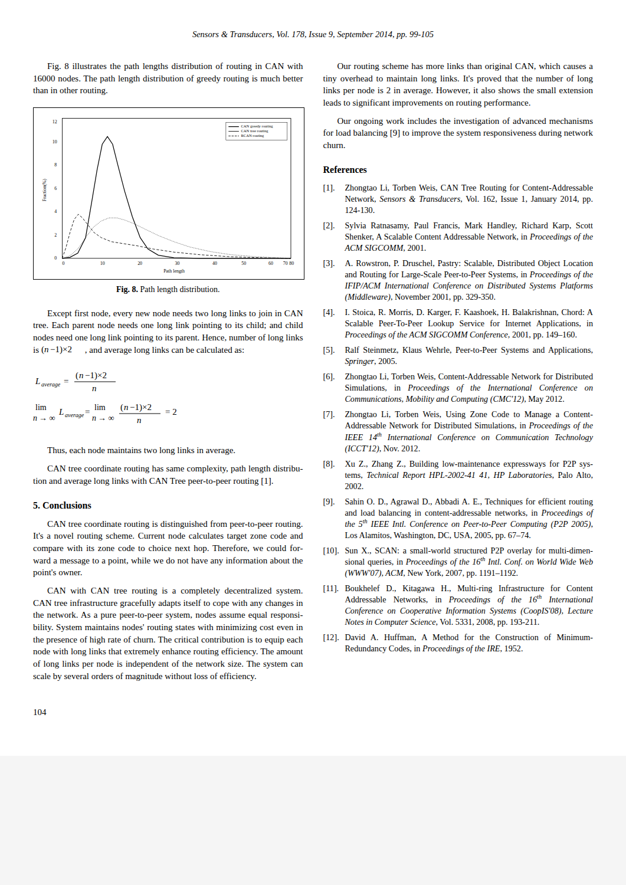Sensors & Transducers, Vol. 178, Issue 9, September 2014, pp. 99-105
Fig. 8 illustrates the path lengths distribution of routing in CAN with 16000 nodes. The path length distribution of greedy routing is much better than in other routing.
Fig. 8. Path length distribution.
Except first node, every new node needs two long links to join in CAN tree. Each parent node needs one long link pointing to its child; and child nodes need one long link pointing to its parent. Hence, number of long links is , and average long links can be calculated as:
Thus, each node maintains two long links in average.
CAN tree coordinate routing has same complexity, path length distribution and average long links with CAN Tree peer-to-peer routing [1].
5. Conclusions
CAN tree coordinate routing is distinguished from peer-to-peer routing. It's a novel routing scheme. Current node calculates target zone code and compare with its zone code to choice next hop. Therefore, we could forward a message to a point, while we do not have any information about the point's owner.
CAN with CAN tree routing is a completely decentralized system. CAN tree infrastructure gracefully adapts itself to cope with any changes in the network. As a pure peer-to-peer system, nodes assume equal responsibility. System maintains nodes' routing states with minimizing cost even in the presence of high rate of churn. The critical contribution is to equip each node with long links that extremely enhance routing efficiency. The amount of long links per node is independent of the network size. The system can scale by several orders of magnitude without loss of efficiency.
Our routing scheme has more links than original CAN, which causes a tiny overhead to maintain long links. It's proved that the number of long links per node is 2 in average. However, it also shows the small extension leads to significant improvements on routing performance.
Our ongoing work includes the investigation of advanced mechanisms for load balancing [9] to improve the system responsiveness during network churn.
References
[1]. Zhongtao Li, Torben Weis, CAN Tree Routing for Content-Addressable Network, Sensors & Transducers, Vol. 162, Issue 1, January 2014, pp. 124-130.
[2]. Sylvia Ratnasamy, Paul Francis, Mark Handley, Richard Karp, Scott Shenker, A Scalable Content Addressable Network, in Proceedings of the ACM SIGCOMM, 2001.
[3]. A. Rowstron, P. Druschel, Pastry: Scalable, Distributed Object Location and Routing for Large-Scale Peer-to-Peer Systems, in Proceedings of the IFIP/ACM International Conference on Distributed Systems Platforms (Middleware), November 2001, pp. 329-350.
[4]. I. Stoica, R. Morris, D. Karger, F. Kaashoek, H. Balakrishnan, Chord: A Scalable Peer-To-Peer Lookup Service for Internet Applications, in Proceedings of the ACM SIGCOMM Conference, 2001, pp. 149–160.
[5]. Ralf Steinmetz, Klaus Wehrle, Peer-to-Peer Systems and Applications, Springer, 2005.
[6]. Zhongtao Li, Torben Weis, Content-Addressable Network for Distributed Simulations, in Proceedings of the International Conference on Communications, Mobility and Computing (CMC'12), May 2012.
[7]. Zhongtao Li, Torben Weis, Using Zone Code to Manage a Content-Addressable Network for Distributed Simulations, in Proceedings of the IEEE 14th International Conference on Communication Technology (ICCT'12), Nov. 2012.
[8]. Xu Z., Zhang Z., Building low-maintenance expressways for P2P systems, Technical Report HPL-2002-41 41, HP Laboratories, Palo Alto, 2002.
[9]. Sahin O. D., Agrawal D., Abbadi A. E., Techniques for efficient routing and load balancing in content-addressable networks, in Proceedings of the 5th IEEE Intl. Conference on Peer-to-Peer Computing (P2P 2005), Los Alamitos, Washington, DC, USA, 2005, pp. 67–74.
[10]. Sun X., SCAN: a small-world structured P2P overlay for multi-dimensional queries, in Proceedings of the 16th Intl. Conf. on World Wide Web (WWW'07), ACM, New York, 2007, pp. 1191–1192.
[11]. Boukhelef D., Kitagawa H., Multi-ring Infrastructure for Content Addressable Networks, in Proceedings of the 16th International Conference on Cooperative Information Systems (CoopIS'08), Lecture Notes in Computer Science, Vol. 5331, 2008, pp. 193-211.
[12]. David A. Huffman, A Method for the Construction of Minimum-Redundancy Codes, in Proceedings of the IRE, 1952.
104